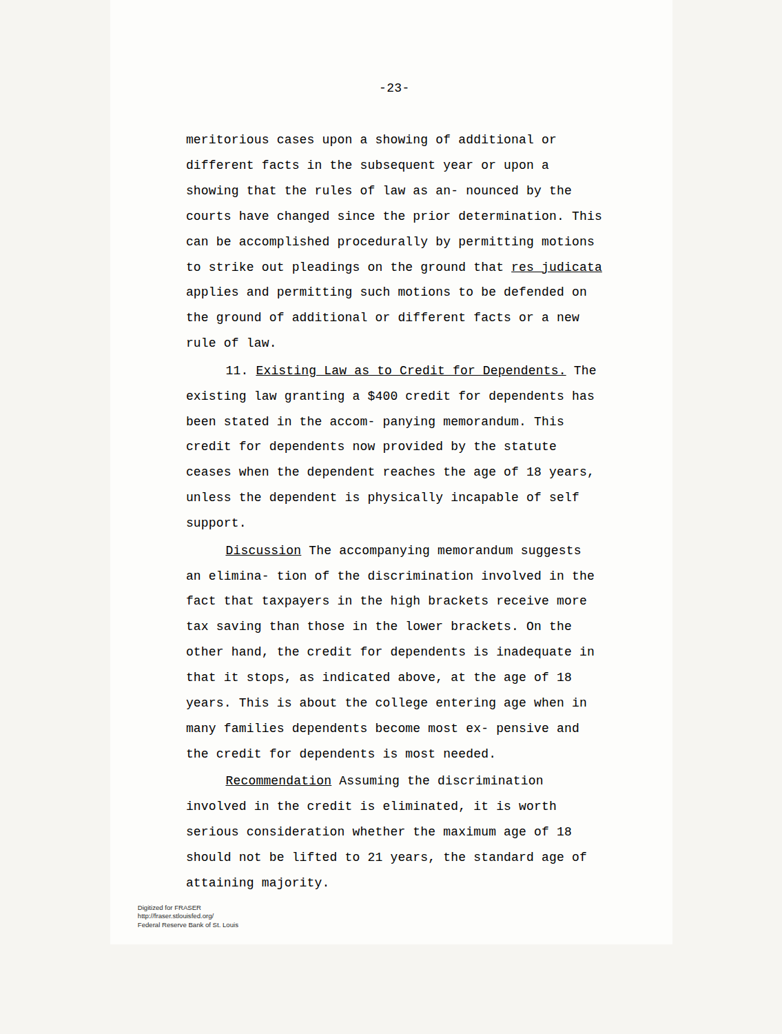-23-
meritorious cases upon a showing of additional or different facts in the subsequent year or upon a showing that the rules of law as an- nounced by the courts have changed since the prior determination. This can be accomplished procedurally by permitting motions to strike out pleadings on the ground that res judicata applies and permitting such motions to be defended on the ground of additional or different facts or a new rule of law.
11. Existing Law as to Credit for Dependents. The existing law granting a $400 credit for dependents has been stated in the accom- panying memorandum. This credit for dependents now provided by the statute ceases when the dependent reaches the age of 18 years, unless the dependent is physically incapable of self support.
Discussion The accompanying memorandum suggests an elimina- tion of the discrimination involved in the fact that taxpayers in the high brackets receive more tax saving than those in the lower brackets. On the other hand, the credit for dependents is inadequate in that it stops, as indicated above, at the age of 18 years. This is about the college entering age when in many families dependents become most ex- pensive and the credit for dependents is most needed.
Recommendation Assuming the discrimination involved in the credit is eliminated, it is worth serious consideration whether the maximum age of 18 should not be lifted to 21 years, the standard age of attaining majority.
Digitized for FRASER
http://fraser.stlouisfed.org/
Federal Reserve Bank of St. Louis